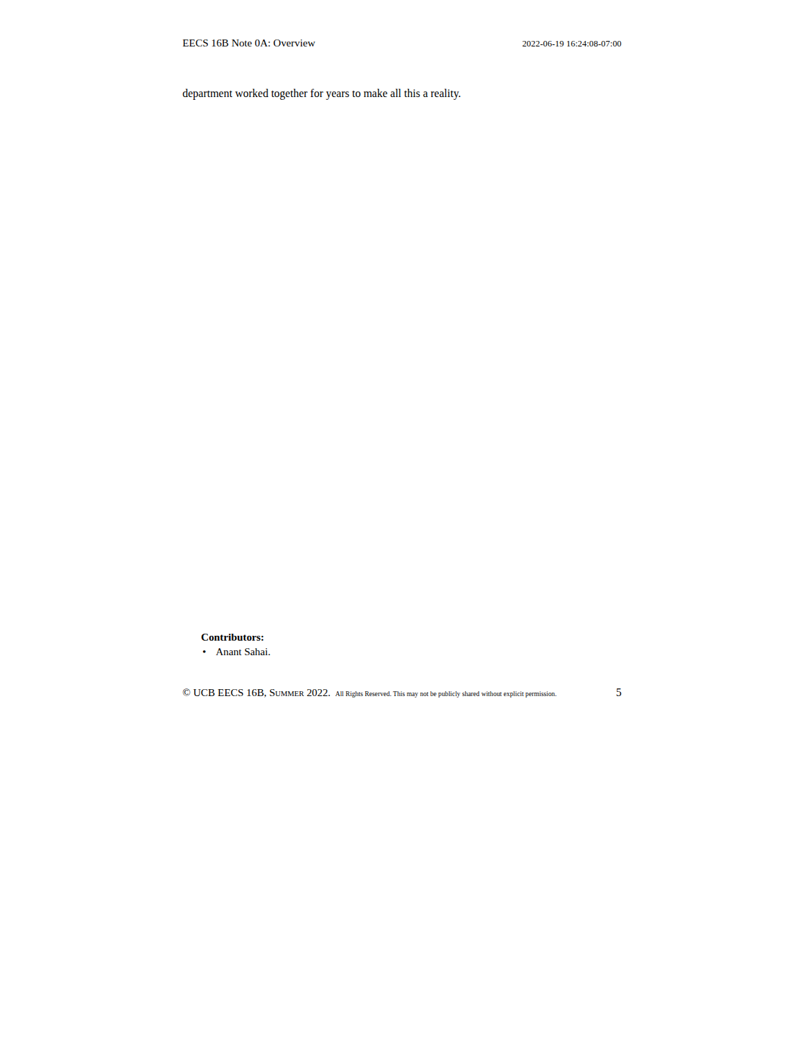EECS 16B Note 0A: Overview
2022-06-19 16:24:08-07:00
department worked together for years to make all this a reality.
Contributors:
Anant Sahai.
© UCB EECS 16B, Summer 2022. All Rights Reserved. This may not be publicly shared without explicit permission.
5